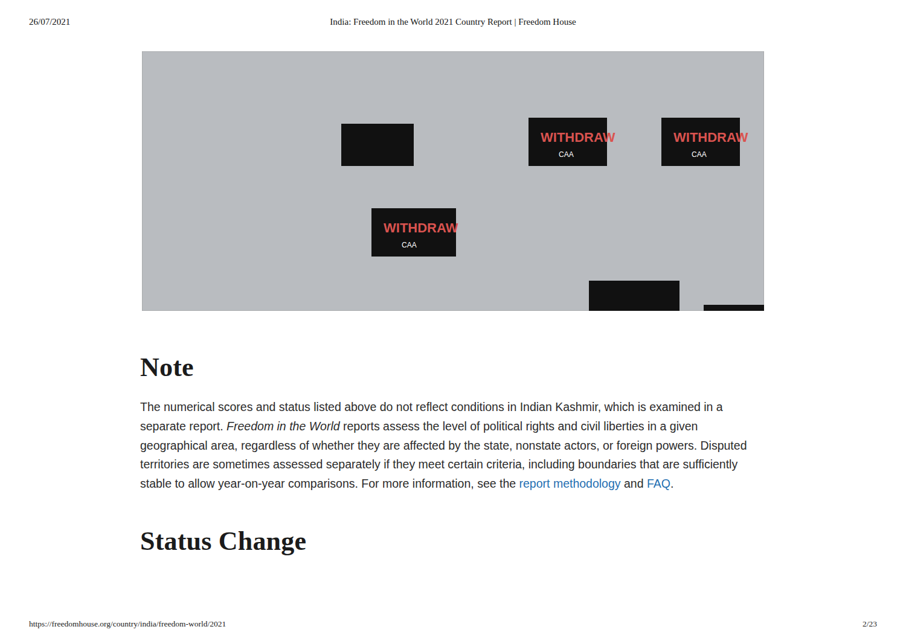26/07/2021
India: Freedom in the World 2021 Country Report | Freedom House
Note
The numerical scores and status listed above do not reflect conditions in Indian Kashmir, which is examined in a separate report. Freedom in the World reports assess the level of political rights and civil liberties in a given geographical area, regardless of whether they are affected by the state, nonstate actors, or foreign powers. Disputed territories are sometimes assessed separately if they meet certain criteria, including boundaries that are sufficiently stable to allow year-on-year comparisons. For more information, see the report methodology and FAQ.
Status Change
https://freedomhouse.org/country/india/freedom-world/2021
2/23